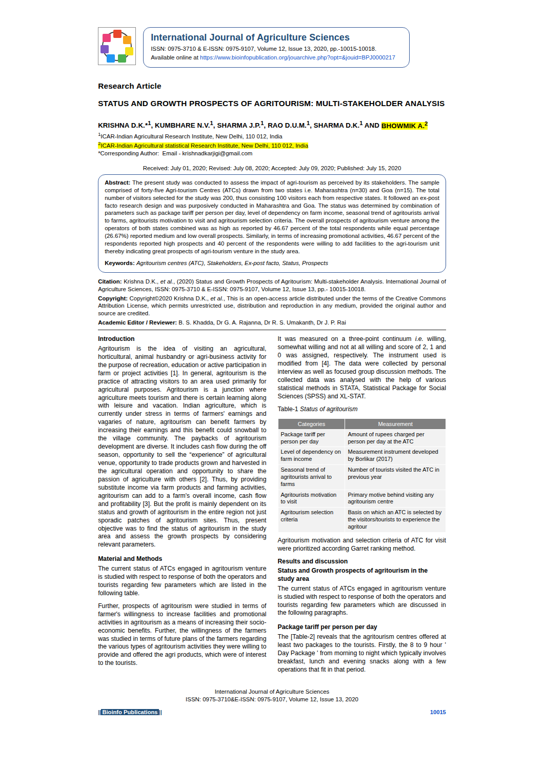International Journal of Agriculture Sciences
ISSN: 0975-3710 & E-ISSN: 0975-9107, Volume 12, Issue 13, 2020, pp.-10015-10018.
Available online at https://www.bioinfopublication.org/jouarchive.php?opt=&jouid=BPJ0000217
Research Article
Status and Growth Prospects of Agritourism: Multi-stakeholder Analysis
KRISHNA D.K.*1, KUMBHARE N.V.1, SHARMA J.P.1, RAO D.U.M.1, SHARMA D.K.1 AND BHOWMIK A.2
1ICAR-Indian Agricultural Research Institute, New Delhi, 110 012, India
2ICAR-Indian Agricultural statistical Research Institute, New Delhi, 110 012, India
*Corresponding Author: Email - krishnadkarjigi@gmail.com
Received: July 01, 2020; Revised: July 08, 2020; Accepted: July 09, 2020; Published: July 15, 2020
Abstract: The present study was conducted to assess the impact of agri-tourism as perceived by its stakeholders. The sample comprised of forty-five Agri-tourism Centres (ATCs) drawn from two states i.e. Maharashtra (n=30) and Goa (n=15). The total number of visitors selected for the study was 200, thus consisting 100 visitors each from respective states. It followed an ex-post facto research design and was purposively conducted in Maharashtra and Goa. The status was determined by combination of parameters such as package tariff per person per day, level of dependency on farm income, seasonal trend of agritourists arrival to farms, agritourists motivation to visit and agritourism selection criteria. The overall prospects of agritourism venture among the operators of both states combined was as high as reported by 46.67 percent of the total respondents while equal percentage (26.67%) reported medium and low overall prospects. Similarly, in terms of increasing promotional activities, 46.67 percent of the respondents reported high prospects and 40 percent of the respondents were willing to add facilities to the agri-tourism unit thereby indicating great prospects of agri-tourism venture in the study area.
Keywords: Agritourism centres (ATC), Stakeholders, Ex-post facto, Status, Prospects
Citation: Krishna D.K., et al., (2020) Status and Growth Prospects of Agritourism: Multi-stakeholder Analysis. International Journal of Agriculture Sciences, ISSN: 0975-3710 & E-ISSN: 0975-9107, Volume 12, Issue 13, pp.- 10015-10018.
Copyright: Copyright©2020 Krishna D.K., et al., This is an open-access article distributed under the terms of the Creative Commons Attribution License, which permits unrestricted use, distribution and reproduction in any medium, provided the original author and source are credited.
Academic Editor / Reviewer: B. S. Khadda, Dr G. A. Rajanna, Dr R. S. Umakanth, Dr J. P. Rai
Introduction
Agritourism is the idea of visiting an agricultural, horticultural, animal husbandry or agri-business activity for the purpose of recreation, education or active participation in farm or project activities [1]. In general, agritourism is the practice of attracting visitors to an area used primarily for agricultural purposes. Agritourism is a junction where agriculture meets tourism and there is certain learning along with leisure and vacation. Indian agriculture, which is currently under stress in terms of farmers' earnings and vagaries of nature, agritourism can benefit farmers by increasing their earnings and this benefit could snowball to the village community. The paybacks of agritourism development are diverse. It includes cash flow during the off season, opportunity to sell the “experience” of agricultural venue, opportunity to trade products grown and harvested in the agricultural operation and opportunity to share the passion of agriculture with others [2]. Thus, by providing substitute income via farm products and farming activities, agritourism can add to a farm's overall income, cash flow and profitability [3]. But the profit is mainly dependent on its status and growth of agritourism in the entire region not just sporadic patches of agritourism sites. Thus, present objective was to find the status of agritourism in the study area and assess the growth prospects by considering relevant parameters.
Material and Methods
The current status of ATCs engaged in agritourism venture is studied with respect to response of both the operators and tourists regarding few parameters which are listed in the following table.
Further, prospects of agritourism were studied in terms of farmer's willingness to increase facilities and promotional activities in agritourism as a means of increasing their socio-economic benefits. Further, the willingness of the farmers was studied in terms of future plans of the farmers regarding the various types of agritourism activities they were willing to provide and offered the agri products, which were of interest to the tourists.
It was measured on a three-point continuum i.e. willing, somewhat willing and not at all willing and score of 2, 1 and 0 was assigned, respectively. The instrument used is modified from [4]. The data were collected by personal interview as well as focused group discussion methods. The collected data was analysed with the help of various statistical methods in STATA, Statistical Package for Social Sciences (SPSS) and XL-STAT.
Table-1 Status of agritourism
| Categories | Measurement |
| --- | --- |
| Package tariff per person per day | Amount of rupees charged per person per day at the ATC |
| Level of dependency on farm income | Measurement instrument developed by Borlikar (2017) |
| Seasonal trend of agritourists arrival to farms | Number of tourists visited the ATC in previous year |
| Agritourists motivation to visit | Primary motive behind visiting any agritourism centre |
| Agritourism selection criteria | Basis on which an ATC is selected by the visitors/tourists to experience the agritour |
Agritourism motivation and selection criteria of ATC for visit were prioritized according Garret ranking method.
Results and discussion
Status and Growth prospects of agritourism in the study area
The current status of ATCs engaged in agritourism venture is studied with respect to response of both the operators and tourists regarding few parameters which are discussed in the following paragraphs.
Package tariff per person per day
The [Table-2] reveals that the agritourism centres offered at least two packages to the tourists. Firstly, the 8 to 9 hour ' Day Package ' from morning to night which typically involves breakfast, lunch and evening snacks along with a few operations that fit in that period.
International Journal of Agriculture Sciences
ISSN: 0975-3710&E-ISSN: 0975-9107, Volume 12, Issue 13, 2020
||Bioinfo Publications||
10015